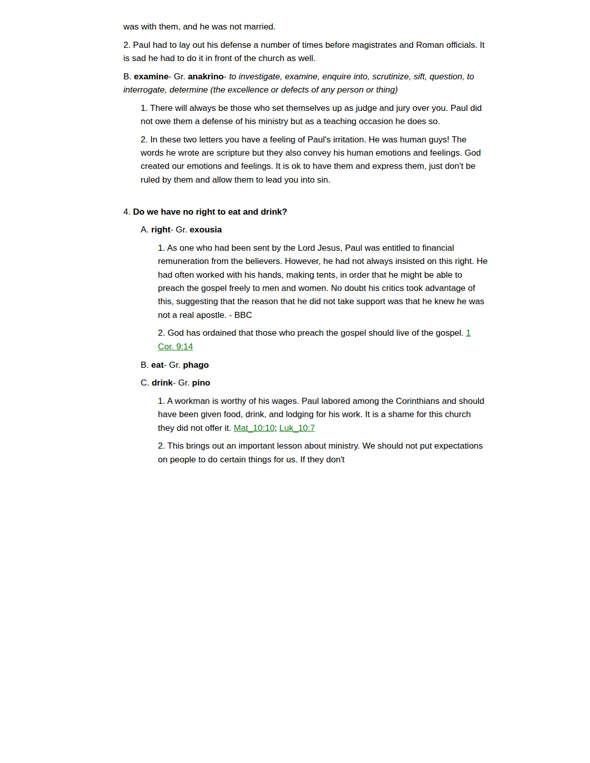was with them, and he was not married.
2. Paul had to lay out his defense a number of times before magistrates and Roman officials. It is sad he had to do it in front of the church as well.
B. examine- Gr. anakrino- to investigate, examine, enquire into, scrutinize, sift, question, to interrogate, determine (the excellence or defects of any person or thing)
1. There will always be those who set themselves up as judge and jury over you. Paul did not owe them a defense of his ministry but as a teaching occasion he does so.
2. In these two letters you have a feeling of Paul's irritation. He was human guys! The words he wrote are scripture but they also convey his human emotions and feelings. God created our emotions and feelings. It is ok to have them and express them, just don't be ruled by them and allow them to lead you into sin.
4. Do we have no right to eat and drink?
A. right- Gr. exousia
1. As one who had been sent by the Lord Jesus, Paul was entitled to financial remuneration from the believers. However, he had not always insisted on this right. He had often worked with his hands, making tents, in order that he might be able to preach the gospel freely to men and women. No doubt his critics took advantage of this, suggesting that the reason that he did not take support was that he knew he was not a real apostle. - BBC
2. God has ordained that those who preach the gospel should live of the gospel. 1 Cor. 9:14
B. eat- Gr. phago
C. drink- Gr. pino
1. A workman is worthy of his wages. Paul labored among the Corinthians and should have been given food, drink, and lodging for his work. It is a shame for this church they did not offer it. Mat_10:10; Luk_10:7
2. This brings out an important lesson about ministry. We should not put expectations on people to do certain things for us. If they don't